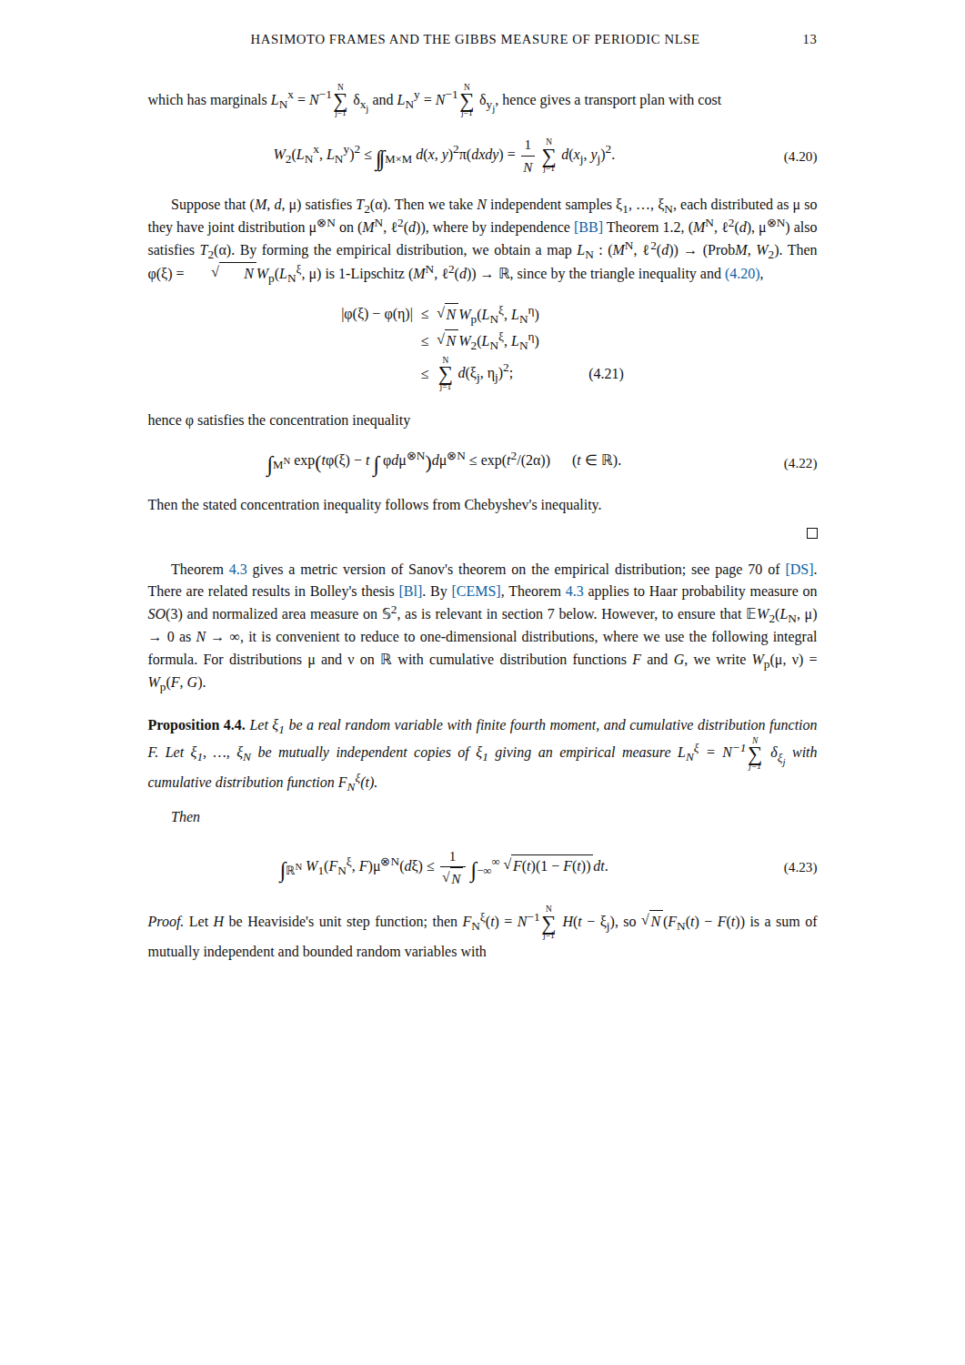HASIMOTO FRAMES AND THE GIBBS MEASURE OF PERIODIC NLSE 13
which has marginals LNx = N−1N∑j=1 δxj and LNy = N−1N∑j=1 δyj, hence gives a transport plan with cost
W2(LNx, LNy)2 ≤ ∫∫M×M d(x, y)2π(dxdy) = 1 N N∑j=1 d(xj, yj)2.
(4.20)
Suppose that (M, d, μ) satisfies T2(α). Then we take N independent samples ξ1, …, ξN, each distributed as μ so they have joint distribution μ⊗N on (MN, ℓ2(d)), where by independence [BB] Theorem 1.2, (MN, ℓ2(d), μ⊗N) also satisfies T2(α). By forming the empirical distribution, we obtain a map LN : (MN, ℓ2(d)) → (ProbM, W2). Then φ(ξ) = NWp(LNξ, μ) is 1-Lipschitz (MN, ℓ2(d)) → ℝ, since by the triangle inequality and (4.20),
| /φ(ξ) − φ(η)/ | ≤ | N W p ( L N ξ , L N η ) | |
| | ≤ | N W 2 ( L N ξ , L N η ) | |
| | ≤ | N ∑ j=1 d (ξ j , η j ) 2 ; | (4.21) |
hence φ satisfies the concentration inequality
∫MN exp(tφ(ξ) − t ∫ φdμ⊗N) dμ⊗N ≤ exp(t2/(2α)) (t ∈ ℝ).
(4.22)
Then the stated concentration inequality follows from Chebyshev's inequality.
Theorem 4.3 gives a metric version of Sanov's theorem on the empirical distribution; see page 70 of [DS]. There are related results in Bolley's thesis [Bl]. By [CEMS], Theorem 4.3 applies to Haar probability measure on SO(3) and normalized area measure on 𝕊2, as is relevant in section 7 below. However, to ensure that 𝔼W2(LN, μ) → 0 as N → ∞, it is convenient to reduce to one-dimensional distributions, where we use the following integral formula. For distributions μ and ν on ℝ with cumulative distribution functions F and G, we write Wp(μ, ν) = Wp(F, G).
Proposition 4.4. Let ξ1 be a real random variable with finite fourth moment, and cumulative distribution function F. Let ξ1, …, ξN be mutually independent copies of ξ1 giving an empirical measure LNξ = N−1N∑j=1 δξj with cumulative distribution function FNξ(t).
Then
∫ℝN W1(FNξ, F)μ⊗N(dξ) ≤ 1 N ∫−∞∞ F(t)(1 − F(t)) dt.
(4.23)
Proof. Let H be Heaviside's unit step function; then FNξ(t) = N−1N∑j=1 H(t − ξj), so N(FN(t) − F(t)) is a sum of mutually independent and bounded random variables with